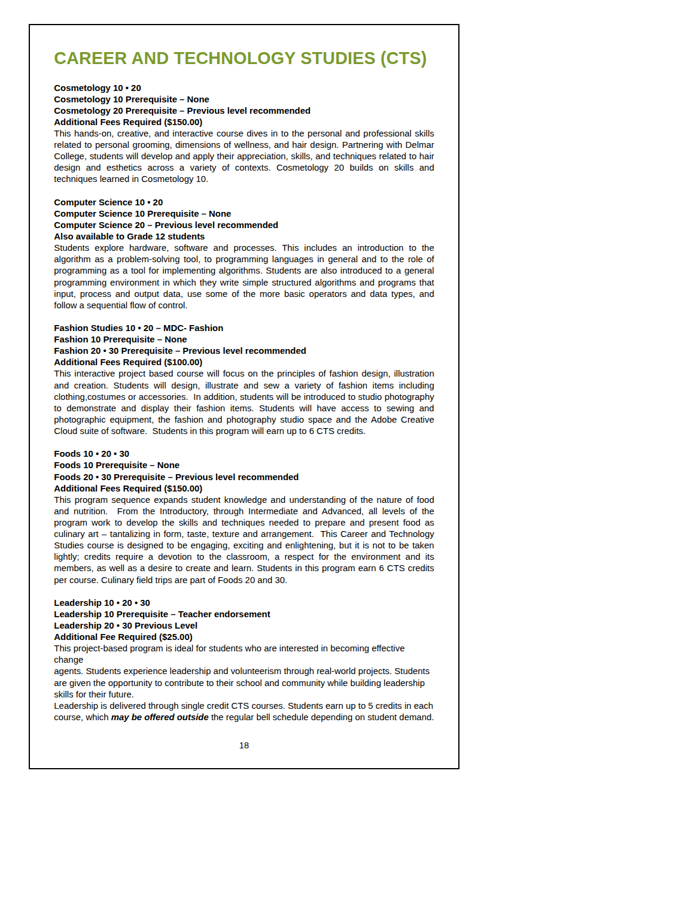CAREER AND TECHNOLOGY STUDIES (CTS)
Cosmetology 10 • 20
Cosmetology 10 Prerequisite – None
Cosmetology 20 Prerequisite – Previous level recommended
Additional Fees Required ($150.00)
This hands-on, creative, and interactive course dives in to the personal and professional skills related to personal grooming, dimensions of wellness, and hair design. Partnering with Delmar College, students will develop and apply their appreciation, skills, and techniques related to hair design and esthetics across a variety of contexts. Cosmetology 20 builds on skills and techniques learned in Cosmetology 10.
Computer Science 10 • 20
Computer Science 10 Prerequisite – None
Computer Science 20 – Previous level recommended
Also available to Grade 12 students
Students explore hardware, software and processes. This includes an introduction to the algorithm as a problem-solving tool, to programming languages in general and to the role of programming as a tool for implementing algorithms. Students are also introduced to a general programming environment in which they write simple structured algorithms and programs that input, process and output data, use some of the more basic operators and data types, and follow a sequential flow of control.
Fashion Studies 10 • 20 – MDC- Fashion
Fashion 10 Prerequisite – None
Fashion 20 • 30 Prerequisite – Previous level recommended
Additional Fees Required ($100.00)
This interactive project based course will focus on the principles of fashion design, illustration and creation. Students will design, illustrate and sew a variety of fashion items including clothing,costumes or accessories. In addition, students will be introduced to studio photography to demonstrate and display their fashion items. Students will have access to sewing and photographic equipment, the fashion and photography studio space and the Adobe Creative Cloud suite of software. Students in this program will earn up to 6 CTS credits.
Foods 10 • 20 • 30
Foods 10 Prerequisite – None
Foods 20 • 30 Prerequisite – Previous level recommended
Additional Fees Required ($150.00)
This program sequence expands student knowledge and understanding of the nature of food and nutrition. From the Introductory, through Intermediate and Advanced, all levels of the program work to develop the skills and techniques needed to prepare and present food as culinary art – tantalizing in form, taste, texture and arrangement. This Career and Technology Studies course is designed to be engaging, exciting and enlightening, but it is not to be taken lightly; credits require a devotion to the classroom, a respect for the environment and its members, as well as a desire to create and learn. Students in this program earn 6 CTS credits per course. Culinary field trips are part of Foods 20 and 30.
Leadership 10 • 20 • 30
Leadership 10 Prerequisite – Teacher endorsement
Leadership 20 • 30 Previous Level
Additional Fee Required ($25.00)
This project-based program is ideal for students who are interested in becoming effective change
agents. Students experience leadership and volunteerism through real-world projects. Students are given the opportunity to contribute to their school and community while building leadership skills for their future.
Leadership is delivered through single credit CTS courses. Students earn up to 5 credits in each course, which may be offered outside the regular bell schedule depending on student demand.
18